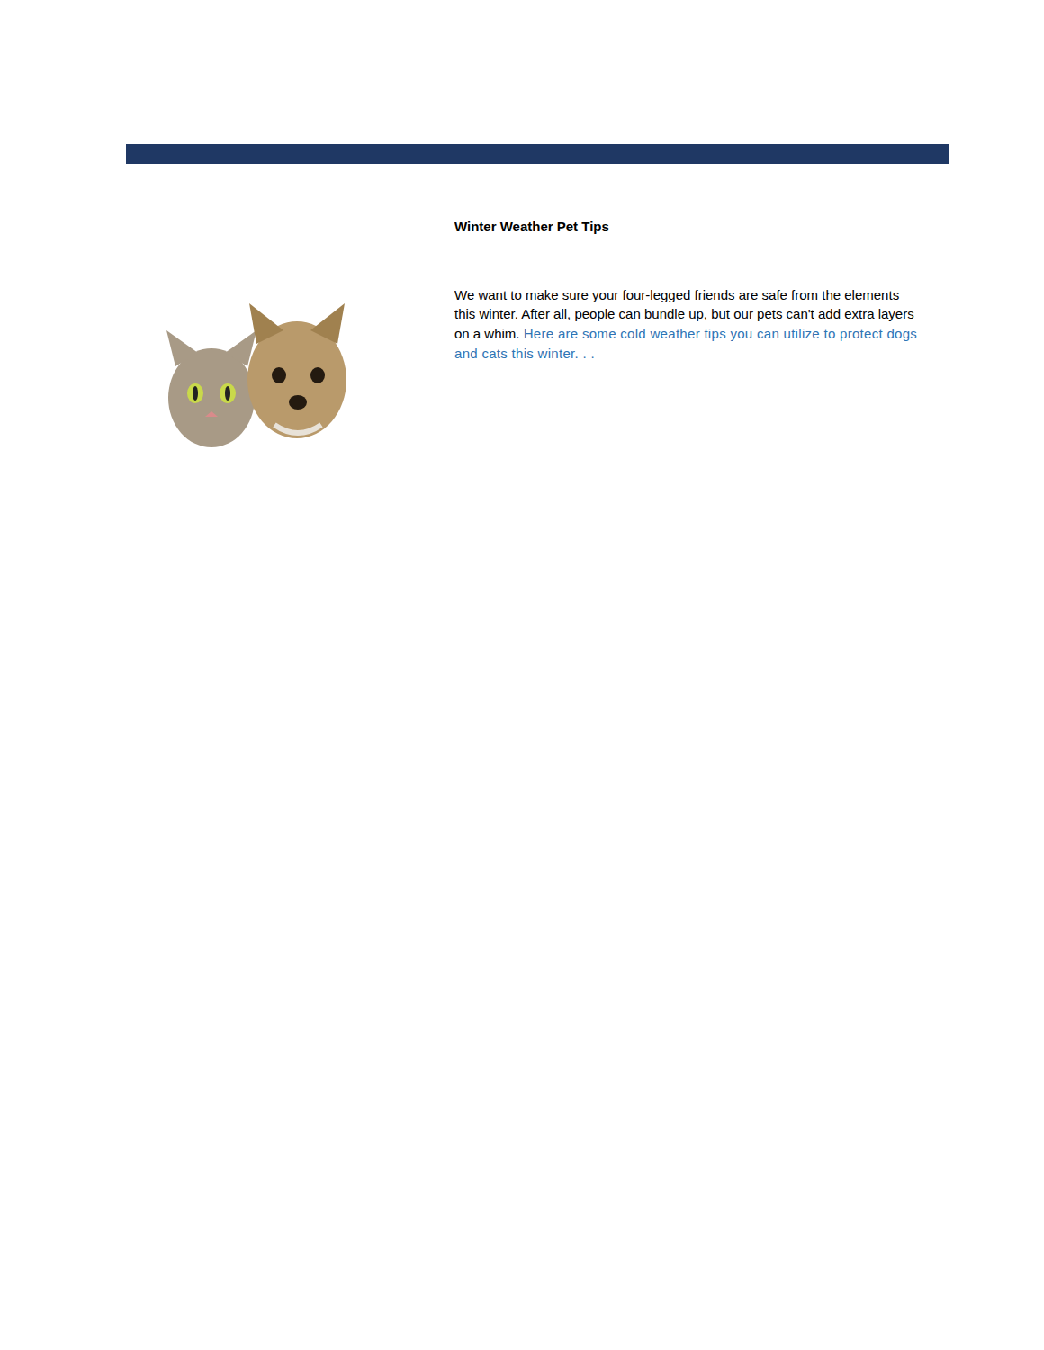Winter Weather Pet Tips
We want to make sure your four-legged friends are safe from the elements this winter. After all, people can bundle up, but our pets can't add extra layers on a whim. Here are some cold weather tips you can utilize to protect dogs and cats this winter. . .